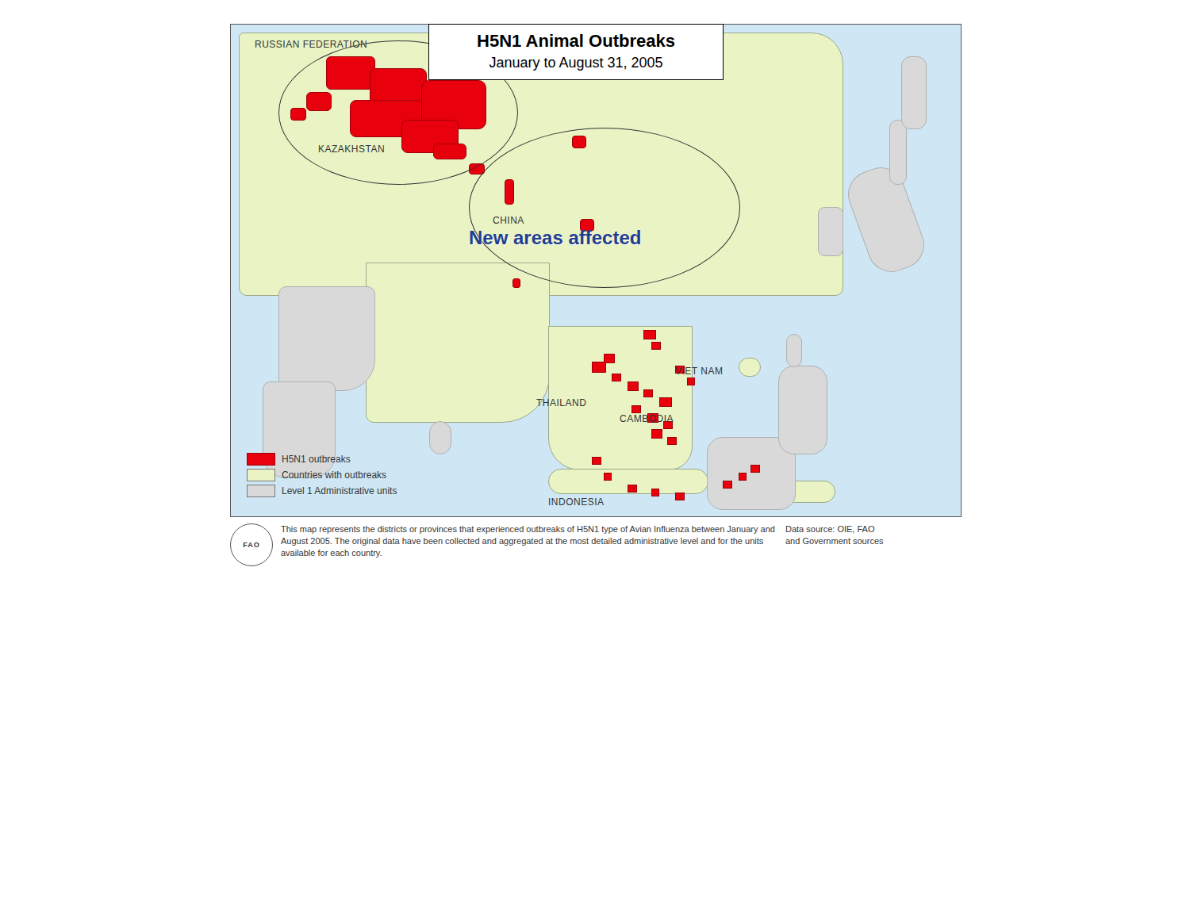RUSSIAN FEDERATION
KAZAKHSTAN
CHINA
THAILAND
VIET NAM
CAMBODIA
INDONESIA
New areas affected
H5N1 outbreaks
Countries with outbreaks
Level 1 Administrative units
H5N1 Animal Outbreaks
January to August 31, 2005
FAO
Data source: OIE, FAO
and Government sources
This map represents the districts or provinces that experienced outbreaks of H5N1 type of Avian Influenza between January and August 2005. The original data have been collected and aggregated at the most detailed administrative level and for the units available for each country.